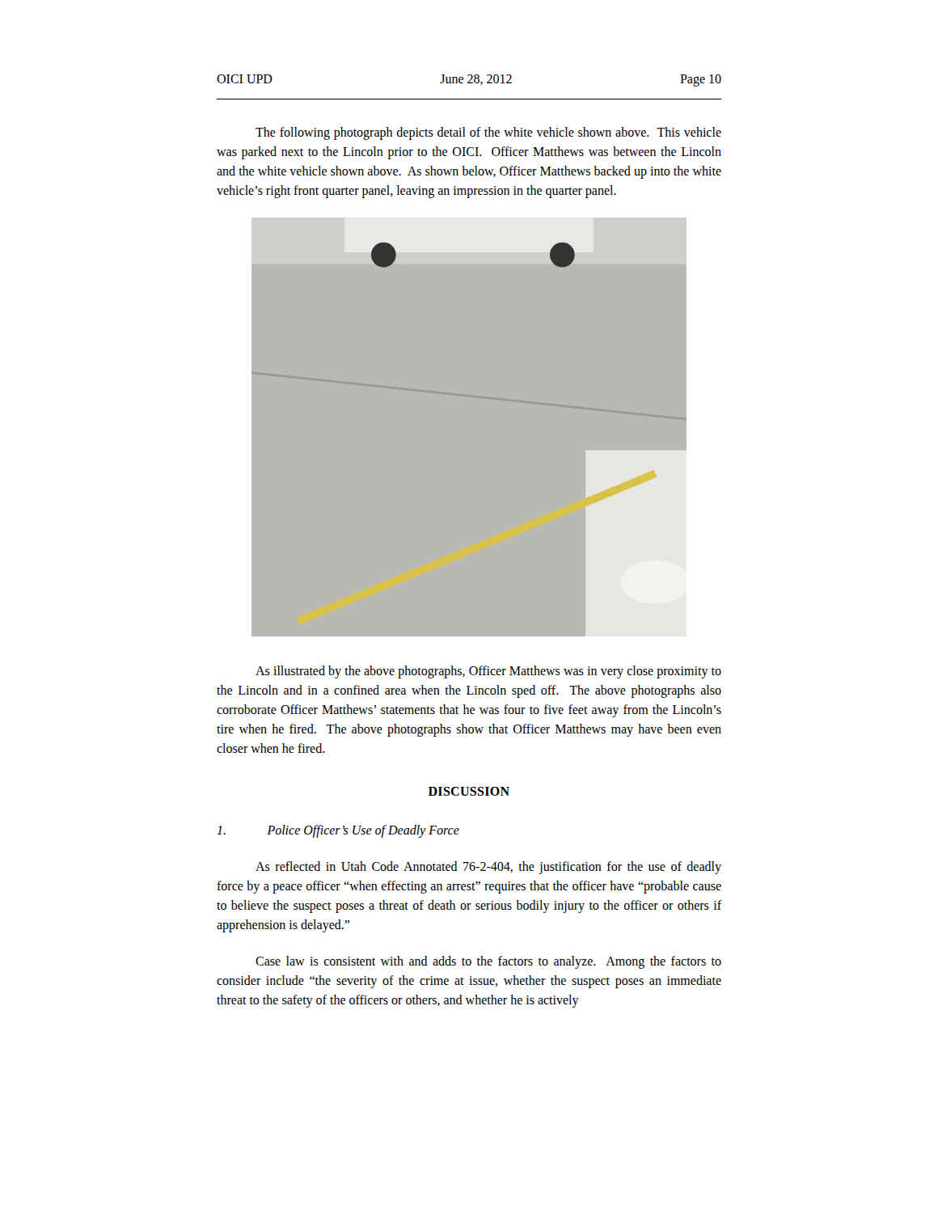OICI UPD
June 28, 2012
Page 10
The following photograph depicts detail of the white vehicle shown above. This vehicle was parked next to the Lincoln prior to the OICI. Officer Matthews was between the Lincoln and the white vehicle shown above. As shown below, Officer Matthews backed up into the white vehicle’s right front quarter panel, leaving an impression in the quarter panel.
As illustrated by the above photographs, Officer Matthews was in very close proximity to the Lincoln and in a confined area when the Lincoln sped off. The above photographs also corroborate Officer Matthews’ statements that he was four to five feet away from the Lincoln’s tire when he fired. The above photographs show that Officer Matthews may have been even closer when he fired.
DISCUSSION
1.
Police Officer’s Use of Deadly Force
As reflected in Utah Code Annotated 76-2-404, the justification for the use of deadly force by a peace officer “when effecting an arrest” requires that the officer have “probable cause to believe the suspect poses a threat of death or serious bodily injury to the officer or others if apprehension is delayed.”
Case law is consistent with and adds to the factors to analyze. Among the factors to consider include “the severity of the crime at issue, whether the suspect poses an immediate threat to the safety of the officers or others, and whether he is actively